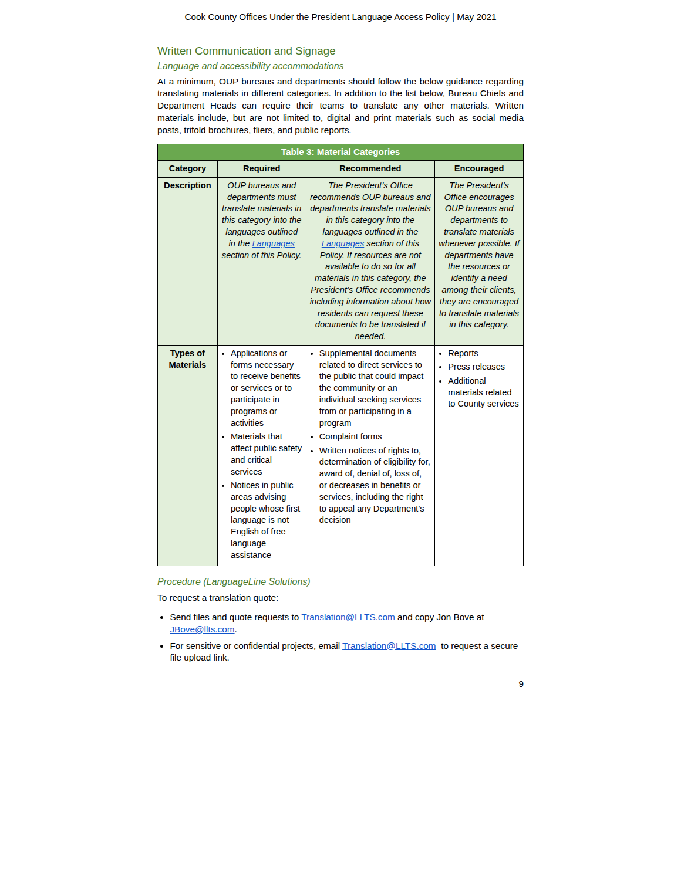Cook County Offices Under the President Language Access Policy | May 2021
Written Communication and Signage
Language and accessibility accommodations
At a minimum, OUP bureaus and departments should follow the below guidance regarding translating materials in different categories. In addition to the list below, Bureau Chiefs and Department Heads can require their teams to translate any other materials. Written materials include, but are not limited to, digital and print materials such as social media posts, trifold brochures, fliers, and public reports.
Table 3: Material Categories
| Category | Required | Recommended | Encouraged |
| --- | --- | --- | --- |
| Description | OUP bureaus and departments must translate materials in this category into the languages outlined in the Languages section of this Policy. | The President’s Office recommends OUP bureaus and departments translate materials in this category into the languages outlined in the Languages section of this Policy. If resources are not available to do so for all materials in this category, the President’s Office recommends including information about how residents can request these documents to be translated if needed. | The President’s Office encourages OUP bureaus and departments to translate materials whenever possible. If departments have the resources or identify a need among their clients, they are encouraged to translate materials in this category. |
| Types of Materials | Applications or forms necessary to receive benefits or services or to participate in programs or activities Materials that affect public safety and critical services Notices in public areas advising people whose first language is not English of free language assistance | Supplemental documents related to direct services to the public that could impact the community or an individual seeking services from or participating in a program Complaint forms Written notices of rights to, determination of eligibility for, award of, denial of, loss of, or decreases in benefits or services, including the right to appeal any Department's decision | Reports Press releases Additional materials related to County services |
Procedure (LanguageLine Solutions)
To request a translation quote:
Send files and quote requests to Translation@LLTS.com and copy Jon Bove at JBove@llts.com.
For sensitive or confidential projects, email Translation@LLTS.com to request a secure file upload link.
9